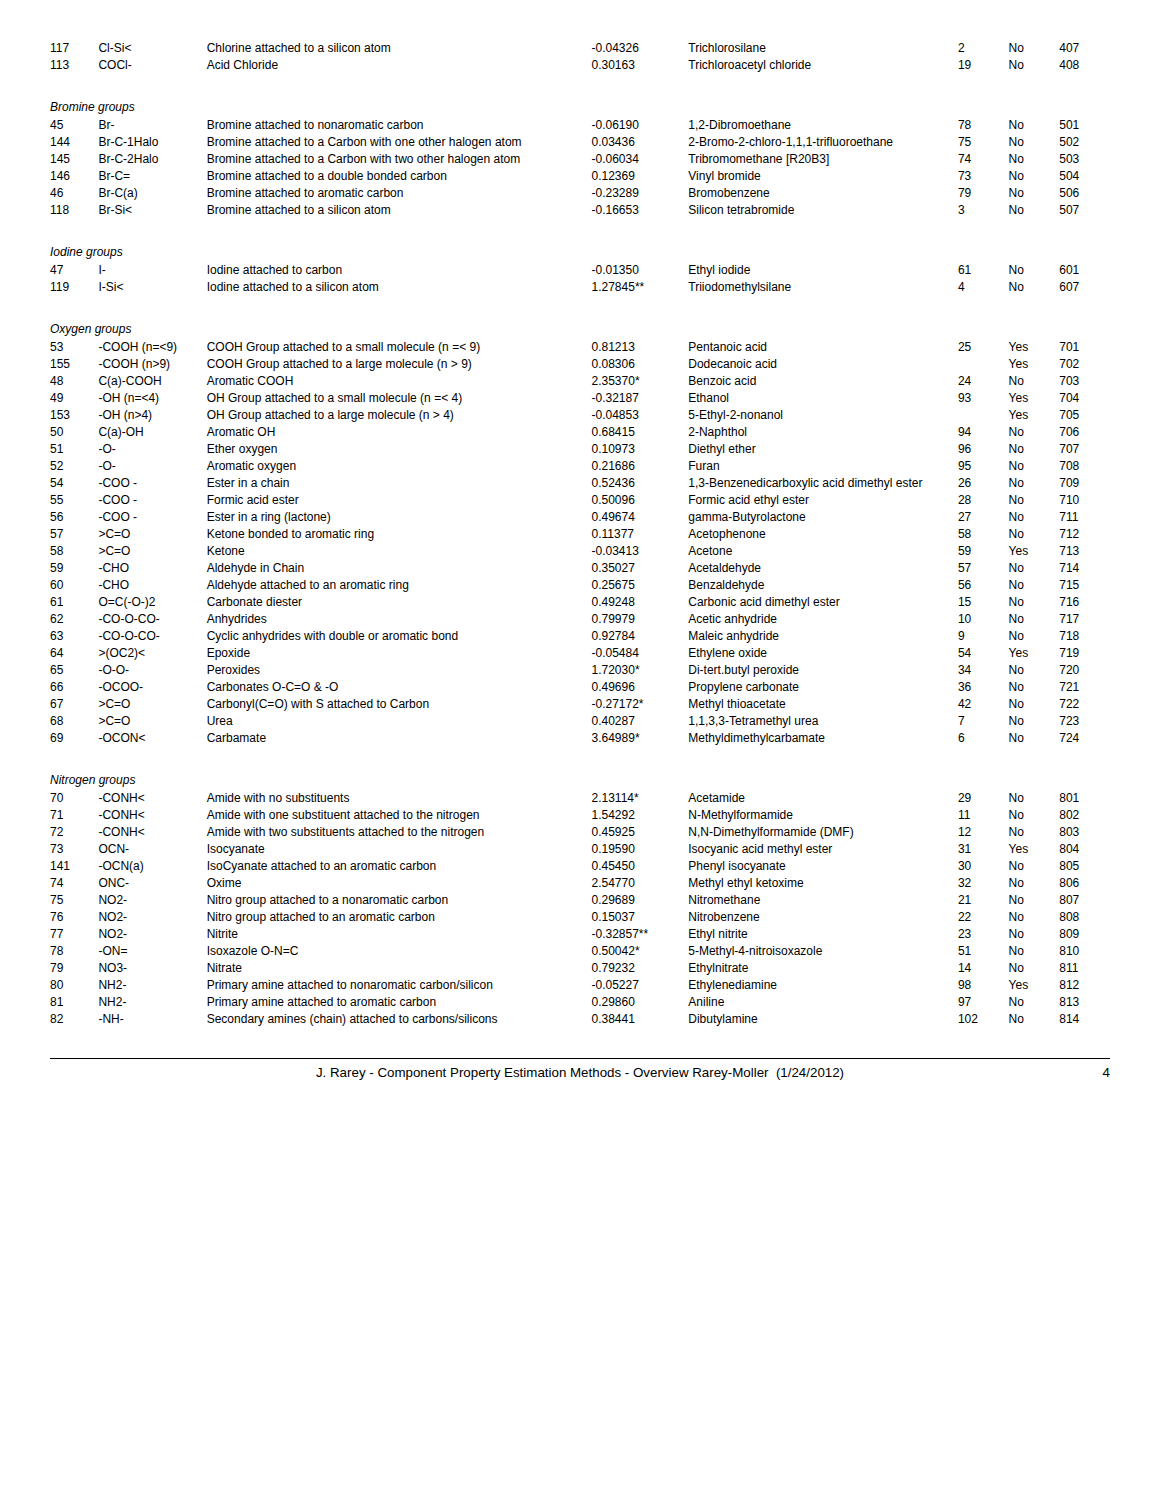| 117 | Cl-Si< | Chlorine attached to a silicon atom | -0.04326 | Trichlorosilane | 2 | No | 407 |
| 113 | COCl- | Acid Chloride | 0.30163 | Trichloroacetyl chloride | 19 | No | 408 |
| Bromine groups |
| 45 | Br- | Bromine attached to nonaromatic carbon | -0.06190 | 1,2-Dibromoethane | 78 | No | 501 |
| 144 | Br-C-1Halo | Bromine attached to a Carbon with one other halogen atom | 0.03436 | 2-Bromo-2-chloro-1,1,1-trifluoroethane | 75 | No | 502 |
| 145 | Br-C-2Halo | Bromine attached to a Carbon with two other halogen atom | -0.06034 | Tribromomethane [R20B3] | 74 | No | 503 |
| 146 | Br-C= | Bromine attached to a double bonded carbon | 0.12369 | Vinyl bromide | 73 | No | 504 |
| 46 | Br-C(a) | Bromine attached to aromatic carbon | -0.23289 | Bromobenzene | 79 | No | 506 |
| 118 | Br-Si< | Bromine attached to a silicon atom | -0.16653 | Silicon tetrabromide | 3 | No | 507 |
| Iodine groups |
| 47 | I- | Iodine attached to carbon | -0.01350 | Ethyl iodide | 61 | No | 601 |
| 119 | I-Si< | Iodine attached to a silicon atom | 1.27845** | Triiodomethylsilane | 4 | No | 607 |
| Oxygen groups |
| 53 | -COOH (n=<9) | COOH Group attached to a small molecule (n =< 9) | 0.81213 | Pentanoic acid | 25 | Yes | 701 |
| 155 | -COOH (n>9) | COOH Group attached to a large molecule (n > 9) | 0.08306 | Dodecanoic acid | | Yes | 702 |
| 48 | C(a)-COOH | Aromatic COOH | 2.35370* | Benzoic acid | 24 | No | 703 |
| 49 | -OH (n=<4) | OH Group attached to a small molecule (n =< 4) | -0.32187 | Ethanol | 93 | Yes | 704 |
| 153 | -OH (n>4) | OH Group attached to a large molecule (n > 4) | -0.04853 | 5-Ethyl-2-nonanol | | Yes | 705 |
| 50 | C(a)-OH | Aromatic OH | 0.68415 | 2-Naphthol | 94 | No | 706 |
| 51 | -O- | Ether oxygen | 0.10973 | Diethyl ether | 96 | No | 707 |
| 52 | -O- | Aromatic oxygen | 0.21686 | Furan | 95 | No | 708 |
| 54 | -COO - | Ester in a chain | 0.52436 | 1,3-Benzenedicarboxylic acid dimethyl ester | 26 | No | 709 |
| 55 | -COO - | Formic acid ester | 0.50096 | Formic acid ethyl ester | 28 | No | 710 |
| 56 | -COO - | Ester in a ring (lactone) | 0.49674 | gamma-Butyrolactone | 27 | No | 711 |
| 57 | >C=O | Ketone bonded to aromatic ring | 0.11377 | Acetophenone | 58 | No | 712 |
| 58 | >C=O | Ketone | -0.03413 | Acetone | 59 | Yes | 713 |
| 59 | -CHO | Aldehyde in Chain | 0.35027 | Acetaldehyde | 57 | No | 714 |
| 60 | -CHO | Aldehyde attached to an aromatic ring | 0.25675 | Benzaldehyde | 56 | No | 715 |
| 61 | O=C(-O-)2 | Carbonate diester | 0.49248 | Carbonic acid dimethyl ester | 15 | No | 716 |
| 62 | -CO-O-CO- | Anhydrides | 0.79979 | Acetic anhydride | 10 | No | 717 |
| 63 | -CO-O-CO- | Cyclic anhydrides with double or aromatic bond | 0.92784 | Maleic anhydride | 9 | No | 718 |
| 64 | >(OC2)< | Epoxide | -0.05484 | Ethylene oxide | 54 | Yes | 719 |
| 65 | -O-O- | Peroxides | 1.72030* | Di-tert.butyl peroxide | 34 | No | 720 |
| 66 | -OCOO- | Carbonates O-C=O & -O | 0.49696 | Propylene carbonate | 36 | No | 721 |
| 67 | >C=O | Carbonyl(C=O) with S attached to Carbon | -0.27172* | Methyl thioacetate | 42 | No | 722 |
| 68 | >C=O | Urea | 0.40287 | 1,1,3,3-Tetramethyl urea | 7 | No | 723 |
| 69 | -OCON< | Carbamate | 3.64989* | Methyldimethylcarbamate | 6 | No | 724 |
| Nitrogen groups |
| 70 | -CONH< | Amide with no substituents | 2.13114* | Acetamide | 29 | No | 801 |
| 71 | -CONH< | Amide with one substituent attached to the nitrogen | 1.54292 | N-Methylformamide | 11 | No | 802 |
| 72 | -CONH< | Amide with two substituents attached to the nitrogen | 0.45925 | N,N-Dimethylformamide (DMF) | 12 | No | 803 |
| 73 | OCN- | Isocyanate | 0.19590 | Isocyanic acid methyl ester | 31 | Yes | 804 |
| 141 | -OCN(a) | IsoCyanate attached to an aromatic carbon | 0.45450 | Phenyl isocyanate | 30 | No | 805 |
| 74 | ONC- | Oxime | 2.54770 | Methyl ethyl ketoxime | 32 | No | 806 |
| 75 | NO2- | Nitro group attached to a nonaromatic carbon | 0.29689 | Nitromethane | 21 | No | 807 |
| 76 | NO2- | Nitro group attached to an aromatic carbon | 0.15037 | Nitrobenzene | 22 | No | 808 |
| 77 | NO2- | Nitrite | -0.32857** | Ethyl nitrite | 23 | No | 809 |
| 78 | -ON= | Isoxazole O-N=C | 0.50042* | 5-Methyl-4-nitroisoxazole | 51 | No | 810 |
| 79 | NO3- | Nitrate | 0.79232 | Ethylnitrate | 14 | No | 811 |
| 80 | NH2- | Primary amine attached to nonaromatic carbon/silicon | -0.05227 | Ethylenediamine | 98 | Yes | 812 |
| 81 | NH2- | Primary amine attached to aromatic carbon | 0.29860 | Aniline | 97 | No | 813 |
| 82 | -NH- | Secondary amines (chain) attached to carbons/silicons | 0.38441 | Dibutylamine | 102 | No | 814 |
J. Rarey - Component Property Estimation Methods - Overview Rarey-Moller (1/24/2012) 4